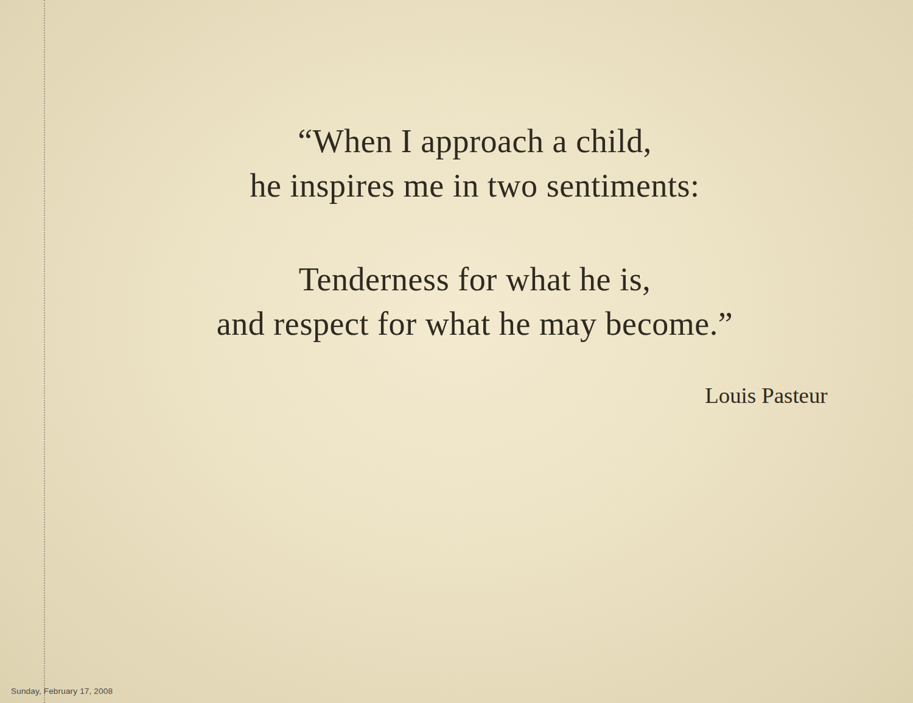“When I approach a child,
he inspires me in two sentiments:
Tenderness for what he is,
and respect for what he may become.”
Louis Pasteur
Sunday, February 17, 2008